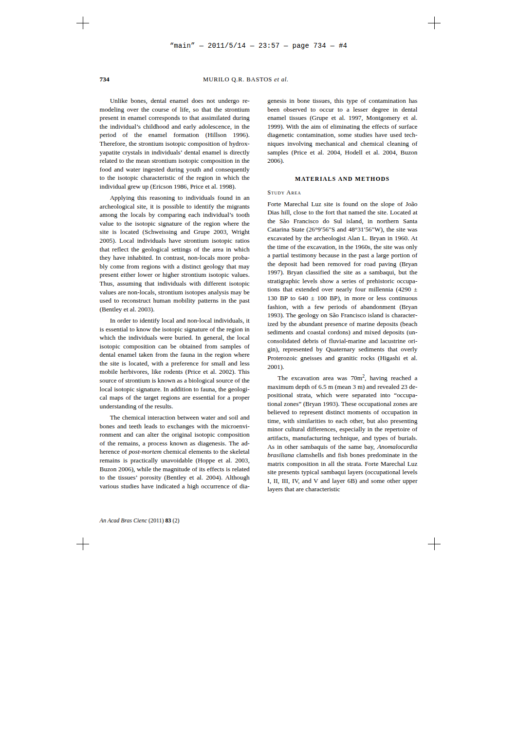“main” — 2011/5/14 — 23:57 — page 734 — #4
734 MURILO Q.R. BASTOS et al.
Unlike bones, dental enamel does not undergo remodeling over the course of life, so that the strontium present in enamel corresponds to that assimilated during the individual’s childhood and early adolescence, in the period of the enamel formation (Hillson 1996). Therefore, the strontium isotopic composition of hydroxyapatite crystals in individuals’ dental enamel is directly related to the mean strontium isotopic composition in the food and water ingested during youth and consequently to the isotopic characteristic of the region in which the individual grew up (Ericson 1986, Price et al. 1998).
Applying this reasoning to individuals found in an archeological site, it is possible to identify the migrants among the locals by comparing each individual’s tooth value to the isotopic signature of the region where the site is located (Schweissing and Grupe 2003, Wright 2005). Local individuals have strontium isotopic ratios that reflect the geological settings of the area in which they have inhabited. In contrast, non-locals more probably come from regions with a distinct geology that may present either lower or higher strontium isotopic values. Thus, assuming that individuals with different isotopic values are non-locals, strontium isotopes analysis may be used to reconstruct human mobility patterns in the past (Bentley et al. 2003).
In order to identify local and non-local individuals, it is essential to know the isotopic signature of the region in which the individuals were buried. In general, the local isotopic composition can be obtained from samples of dental enamel taken from the fauna in the region where the site is located, with a preference for small and less mobile herbivores, like rodents (Price et al. 2002). This source of strontium is known as a biological source of the local isotopic signature. In addition to fauna, the geological maps of the target regions are essential for a proper understanding of the results.
The chemical interaction between water and soil and bones and teeth leads to exchanges with the microenvironment and can alter the original isotopic composition of the remains, a process known as diagenesis. The adherence of post-mortem chemical elements to the skeletal remains is practically unavoidable (Hoppe et al. 2003, Buzon 2006), while the magnitude of its effects is related to the tissues’ porosity (Bentley et al. 2004). Although various studies have indicated a high occurrence of diagenesis in bone tissues, this type of contamination has been observed to occur to a lesser degree in dental enamel tissues (Grupe et al. 1997, Montgomery et al. 1999). With the aim of eliminating the effects of surface diagenetic contamination, some studies have used techniques involving mechanical and chemical cleaning of samples (Price et al. 2004, Hodell et al. 2004, Buzon 2006).
MATERIALS AND METHODS
Study Area
Forte Marechal Luz site is found on the slope of João Dias hill, close to the fort that named the site. Located at the São Francisco do Sul island, in northern Santa Catarina State (26°9′56"S and 48°31′56"W), the site was excavated by the archeologist Alan L. Bryan in 1960. At the time of the excavation, in the 1960s, the site was only a partial testimony because in the past a large portion of the deposit had been removed for road paving (Bryan 1997). Bryan classified the site as a sambaqui, but the stratigraphic levels show a series of prehistoric occupations that extended over nearly four millennia (4290 ± 130 BP to 640 ± 100 BP), in more or less continuous fashion, with a few periods of abandonment (Bryan 1993). The geology on São Francisco island is characterized by the abundant presence of marine deposits (beach sediments and coastal cordons) and mixed deposits (unconsolidated debris of fluvial-marine and lacustrine origin), represented by Quaternary sediments that overly Proterozoic gneisses and granitic rocks (Higashi et al. 2001).
The excavation area was 70m2, having reached a maximum depth of 6.5 m (mean 3 m) and revealed 23 depositional strata, which were separated into “occupational zones” (Bryan 1993). These occupational zones are believed to represent distinct moments of occupation in time, with similarities to each other, but also presenting minor cultural differences, especially in the repertoire of artifacts, manufacturing technique, and types of burials. As in other sambaquis of the same bay, Anomalocardia brasiliana clamshells and fish bones predominate in the matrix composition in all the strata. Forte Marechal Luz site presents typical sambaqui layers (occupational levels I, II, III, IV, and V and layer 6B) and some other upper layers that are characteristic
An Acad Bras Cienc (2011) 83 (2)